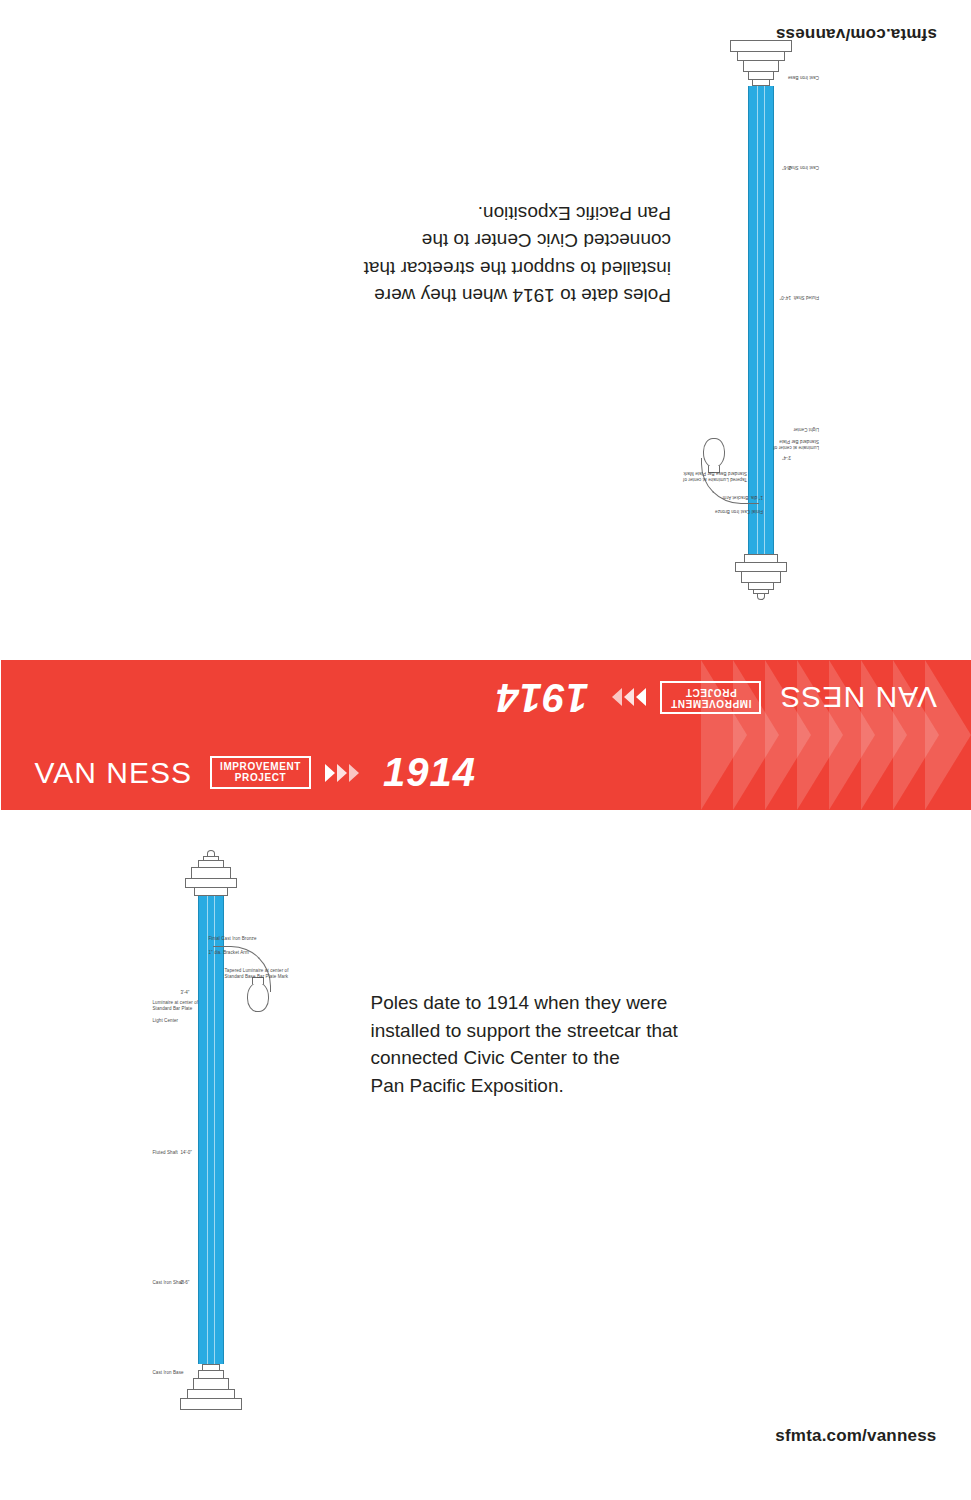sfmta.com/vanness
Poles date to 1914 when they were installed to support the streetcar that connected Civic Center to the
Pan Pacific Exposition.
Finial Cast Iron Bronze 1" dia. Bracket Arm Tapered Luminaire at center of
Standard Base Bar Plate Mark Luminaire at center of
Standard Bar Plate Light Center Fluted Shaft Cast Iron Shaft Cast Iron Base 3'-4" 14'-0" 2'-6"
VAN NESS IMPROVEMENT
PROJECT 1914
VAN NESS IMPROVEMENT
PROJECT 1914
Finial Cast Iron Bronze 1" dia. Bracket Arm Tapered Luminaire at center of
Standard Base Bar Plate Mark Luminaire at center of
Standard Bar Plate Light Center Fluted Shaft Cast Iron Shaft Cast Iron Base 3'-4" 14'-0" 2'-6"
Poles date to 1914 when they were installed to support the streetcar that connected Civic Center to the
Pan Pacific Exposition.
sfmta.com/vanness